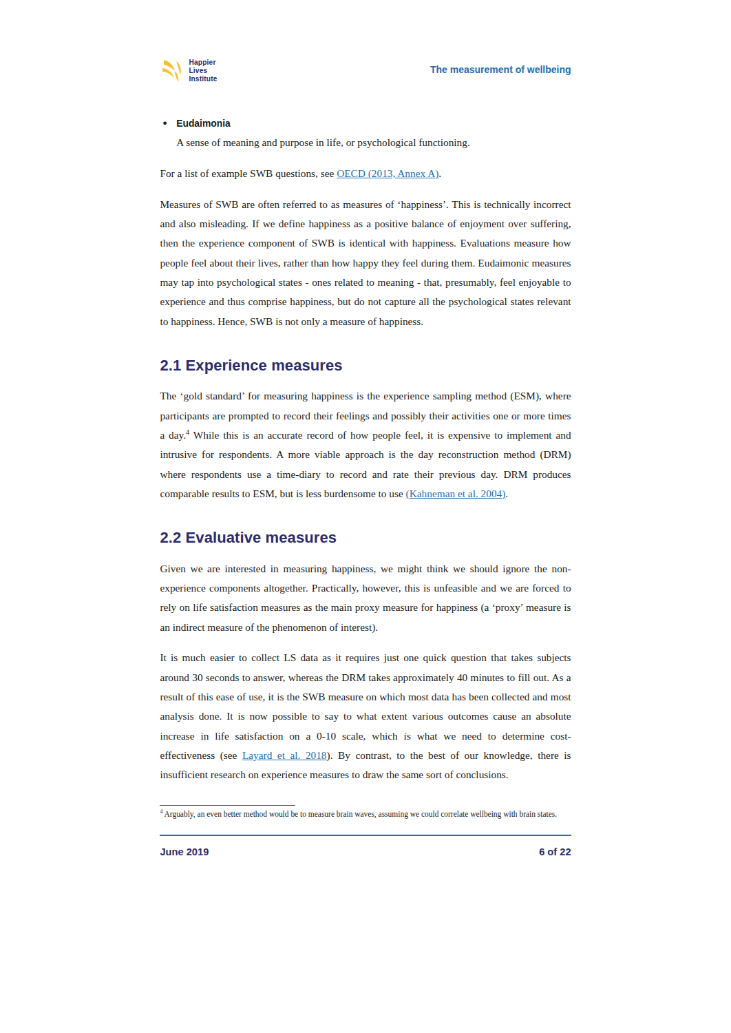Happier
Lives
Institute
The measurement of wellbeing
Eudaimonia
A sense of meaning and purpose in life, or psychological functioning.
For a list of example SWB questions, see OECD (2013, Annex A).
Measures of SWB are often referred to as measures of ‘happiness’. This is technically incorrect and also misleading. If we define happiness as a positive balance of enjoyment over suffering, then the experience component of SWB is identical with happiness. Evaluations measure how people feel about their lives, rather than how happy they feel during them. Eudaimonic measures may tap into psychological states - ones related to meaning - that, presumably, feel enjoyable to experience and thus comprise happiness, but do not capture all the psychological states relevant to happiness. Hence, SWB is not only a measure of happiness.
2.1 Experience measures
The ‘gold standard’ for measuring happiness is the experience sampling method (ESM), where participants are prompted to record their feelings and possibly their activities one or more times a day.4 While this is an accurate record of how people feel, it is expensive to implement and intrusive for respondents. A more viable approach is the day reconstruction method (DRM) where respondents use a time-diary to record and rate their previous day. DRM produces comparable results to ESM, but is less burdensome to use (Kahneman et al. 2004).
2.2 Evaluative measures
Given we are interested in measuring happiness, we might think we should ignore the non-experience components altogether. Practically, however, this is unfeasible and we are forced to rely on life satisfaction measures as the main proxy measure for happiness (a ‘proxy’ measure is an indirect measure of the phenomenon of interest).
It is much easier to collect LS data as it requires just one quick question that takes subjects around 30 seconds to answer, whereas the DRM takes approximately 40 minutes to fill out. As a result of this ease of use, it is the SWB measure on which most data has been collected and most analysis done. It is now possible to say to what extent various outcomes cause an absolute increase in life satisfaction on a 0-10 scale, which is what we need to determine cost-effectiveness (see Layard et al. 2018). By contrast, to the best of our knowledge, there is insufficient research on experience measures to draw the same sort of conclusions.
4 Arguably, an even better method would be to measure brain waves, assuming we could correlate wellbeing with brain states.
June 2019
6 of 22